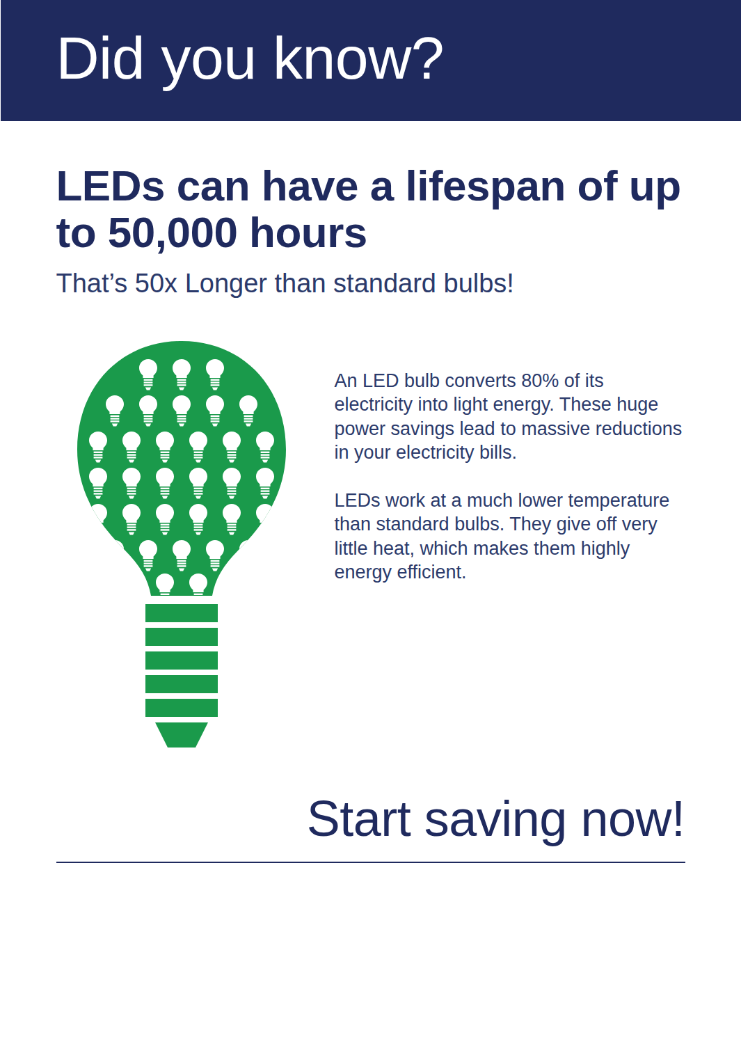Did you know?
LEDs can have a lifespan of up to 50,000 hours
That’s 50x Longer than standard bulbs!
An LED bulb converts 80% of its electricity into light energy. These huge power savings lead to massive reductions in your electricity bills.
LEDs work at a much lower temperature than standard bulbs. They give off very little heat, which makes them highly energy efficient.
Start saving now!